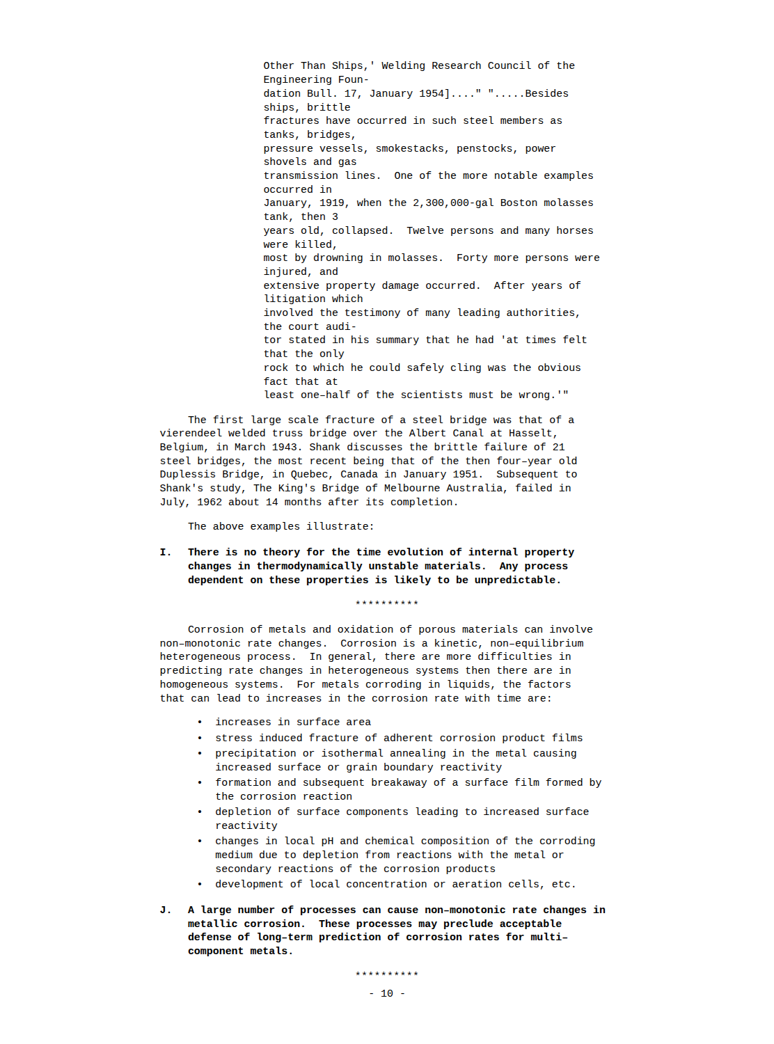Other Than Ships,' Welding Research Council of the Engineering Foun-
dation Bull. 17, January 1954]...." ".....Besides ships, brittle
fractures have occurred in such steel members as tanks, bridges,
pressure vessels, smokestacks, penstocks, power shovels and gas
transmission lines. One of the more notable examples occurred in
January, 1919, when the 2,300,000-gal Boston molasses tank, then 3
years old, collapsed. Twelve persons and many horses were killed,
most by drowning in molasses. Forty more persons were injured, and
extensive property damage occurred. After years of litigation which
involved the testimony of many leading authorities, the court audi-
tor stated in his summary that he had 'at times felt that the only
rock to which he could safely cling was the obvious fact that at
least one–half of the scientists must be wrong.'"
The first large scale fracture of a steel bridge was that of a vierendeel welded truss bridge over the Albert Canal at Hasselt, Belgium, in March 1943. Shank discusses the brittle failure of 21 steel bridges, the most recent being that of the then four–year old Duplessis Bridge, in Quebec, Canada in January 1951. Subsequent to Shank's study, The King's Bridge of Melbourne Australia, failed in July, 1962 about 14 months after its completion.
The above examples illustrate:
I.
There is no theory for the time evolution of internal property changes in thermodynamically unstable materials. Any process dependent on these properties is likely to be unpredictable.
**********
Corrosion of metals and oxidation of porous materials can involve non–monotonic rate changes. Corrosion is a kinetic, non–equilibrium heterogeneous process. In general, there are more difficulties in predicting rate changes in heterogeneous systems then there are in homogeneous systems. For metals corroding in liquids, the factors that can lead to increases in the corrosion rate with time are:
increases in surface area
stress induced fracture of adherent corrosion product films
precipitation or isothermal annealing in the metal causing increased surface or grain boundary reactivity
formation and subsequent breakaway of a surface film formed by the corrosion reaction
depletion of surface components leading to increased surface reactivity
changes in local pH and chemical composition of the corroding medium due to depletion from reactions with the metal or secondary reactions of the corrosion products
development of local concentration or aeration cells, etc.
J.
A large number of processes can cause non–monotonic rate changes in metallic corrosion. These processes may preclude acceptable defense of long–term prediction of corrosion rates for multi–component metals.
**********
- 10 -